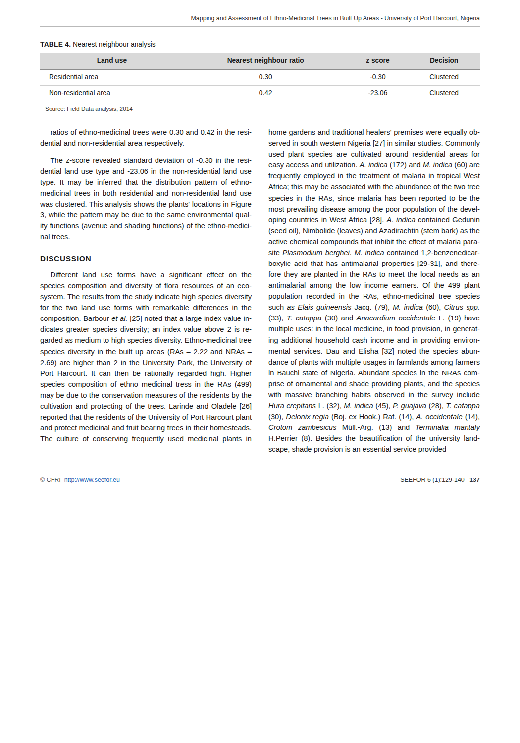Mapping and Assessment of Ethno-Medicinal Trees in Built Up Areas - University of Port Harcourt, Nigeria
Table 4. Nearest neighbour analysis
| Land use | Nearest neighbour ratio | z score | Decision |
| --- | --- | --- | --- |
| Residential area | 0.30 | -0.30 | Clustered |
| Non-residential area | 0.42 | -23.06 | Clustered |
Source: Field Data analysis, 2014
ratios of ethno-medicinal trees were 0.30 and 0.42 in the residential and non-residential area respectively.
The z-score revealed standard deviation of -0.30 in the residential land use type and -23.06 in the non-residential land use type. It may be inferred that the distribution pattern of ethno-medicinal trees in both residential and non-residential land use was clustered. This analysis shows the plants' locations in Figure 3, while the pattern may be due to the same environmental quality functions (avenue and shading functions) of the ethno-medicinal trees.
DISCUSSION
Different land use forms have a significant effect on the species composition and diversity of flora resources of an ecosystem. The results from the study indicate high species diversity for the two land use forms with remarkable differences in the composition. Barbour et al. [25] noted that a large index value indicates greater species diversity; an index value above 2 is regarded as medium to high species diversity. Ethno-medicinal tree species diversity in the built up areas (RAs – 2.22 and NRAs – 2.69) are higher than 2 in the University Park, the University of Port Harcourt. It can then be rationally regarded high. Higher species composition of ethno medicinal tress in the RAs (499) may be due to the conservation measures of the residents by the cultivation and protecting of the trees. Larinde and Oladele [26] reported that the residents of the University of Port Harcourt plant and protect medicinal and fruit bearing trees in their homesteads. The culture of conserving frequently used medicinal plants in home gardens and traditional healers' premises were equally observed in south western Nigeria [27] in similar studies. Commonly used plant species are cultivated around residential areas for easy access and utilization. A. indica (172) and M. indica (60) are frequently employed in the treatment of malaria in tropical West Africa; this may be associated with the abundance of the two tree species in the RAs, since malaria has been reported to be the most prevailing disease among the poor population of the developing countries in West Africa [28]. A. indica contained Gedunin (seed oil), Nimbolide (leaves) and Azadirachtin (stem bark) as the active chemical compounds that inhibit the effect of malaria parasite Plasmodium berghei. M. indica contained 1,2-benzenedicarboxylic acid that has antimalarial properties [29-31], and therefore they are planted in the RAs to meet the local needs as an antimalarial among the low income earners. Of the 499 plant population recorded in the RAs, ethno-medicinal tree species such as Elais guineensis Jacq. (79), M. indica (60), Citrus spp. (33), T. catappa (30) and Anacardium occidentale L. (19) have multiple uses: in the local medicine, in food provision, in generating additional household cash income and in providing environmental services. Dau and Elisha [32] noted the species abundance of plants with multiple usages in farmlands among farmers in Bauchi state of Nigeria. Abundant species in the NRAs comprise of ornamental and shade providing plants, and the species with massive branching habits observed in the survey include Hura crepitans L. (32), M. indica (45), P. guajava (28), T. catappa (30), Delonix regia (Boj. ex Hook.) Raf. (14), A. occidentale (14), Crotom zambesicus Müll.-Arg. (13) and Terminalia mantaly H.Perrier (8). Besides the beautification of the university landscape, shade provision is an essential service provided
© CFRI http://www.seefor.eu
SEEFOR 6 (1):129-140 137